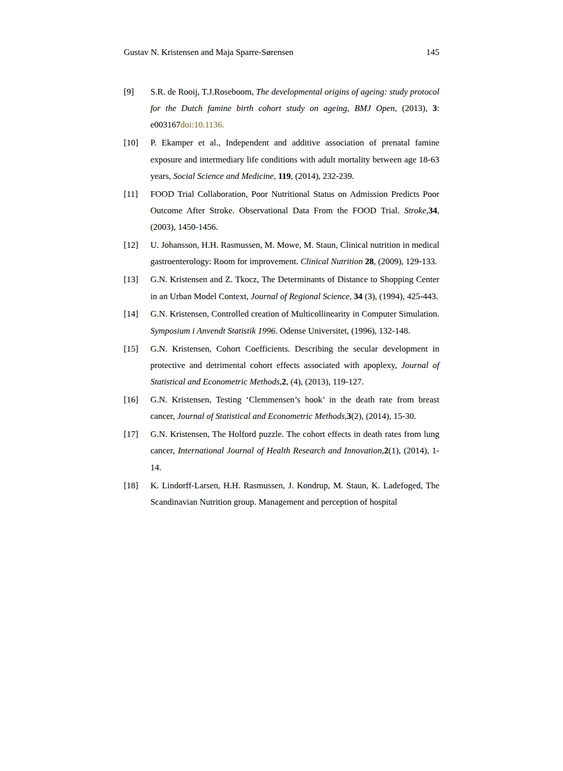Gustav N. Kristensen and Maja Sparre-Sørensen 145
[9] S.R. de Rooij, T.J.Roseboom, The developmental origins of ageing: study protocol for the Dutch famine birth cohort study on ageing, BMJ Open, (2013), 3: e003167doi:10.1136.
[10] P. Ekamper et al., Independent and additive association of prenatal famine exposure and intermediary life conditions with adult mortality between age 18-63 years, Social Science and Medicine, 119, (2014), 232-239.
[11] FOOD Trial Collaboration, Poor Nutritional Status on Admission Predicts Poor Outcome After Stroke. Observational Data From the FOOD Trial. Stroke, 34, (2003), 1450-1456.
[12] U. Johansson, H.H. Rasmussen, M. Mowe, M. Staun, Clinical nutrition in medical gastroenterology: Room for improvement. Clinical Nutrition 28, (2009), 129-133.
[13] G.N. Kristensen and Z. Tkocz, The Determinants of Distance to Shopping Center in an Urban Model Context, Journal of Regional Science, 34 (3), (1994), 425-443.
[14] G.N. Kristensen, Controlled creation of Multicollinearity in Computer Simulation. Symposium i Anvendt Statistik 1996. Odense Universitet, (1996), 132-148.
[15] G.N. Kristensen, Cohort Coefficients. Describing the secular development in protective and detrimental cohort effects associated with apoplexy, Journal of Statistical and Econometric Methods,2, (4), (2013), 119-127.
[16] G.N. Kristensen, Testing ‘Clemmensen’s hook’ in the death rate from breast cancer, Journal of Statistical and Econometric Methods,3(2), (2014), 15-30.
[17] G.N. Kristensen, The Holford puzzle. The cohort effects in death rates from lung cancer, International Journal of Health Research and Innovation,2(1), (2014), 1-14.
[18] K. Lindorff-Larsen, H.H. Rasmussen, J. Kondrup, M. Staun, K. Ladefoged, The Scandinavian Nutrition group. Management and perception of hospital